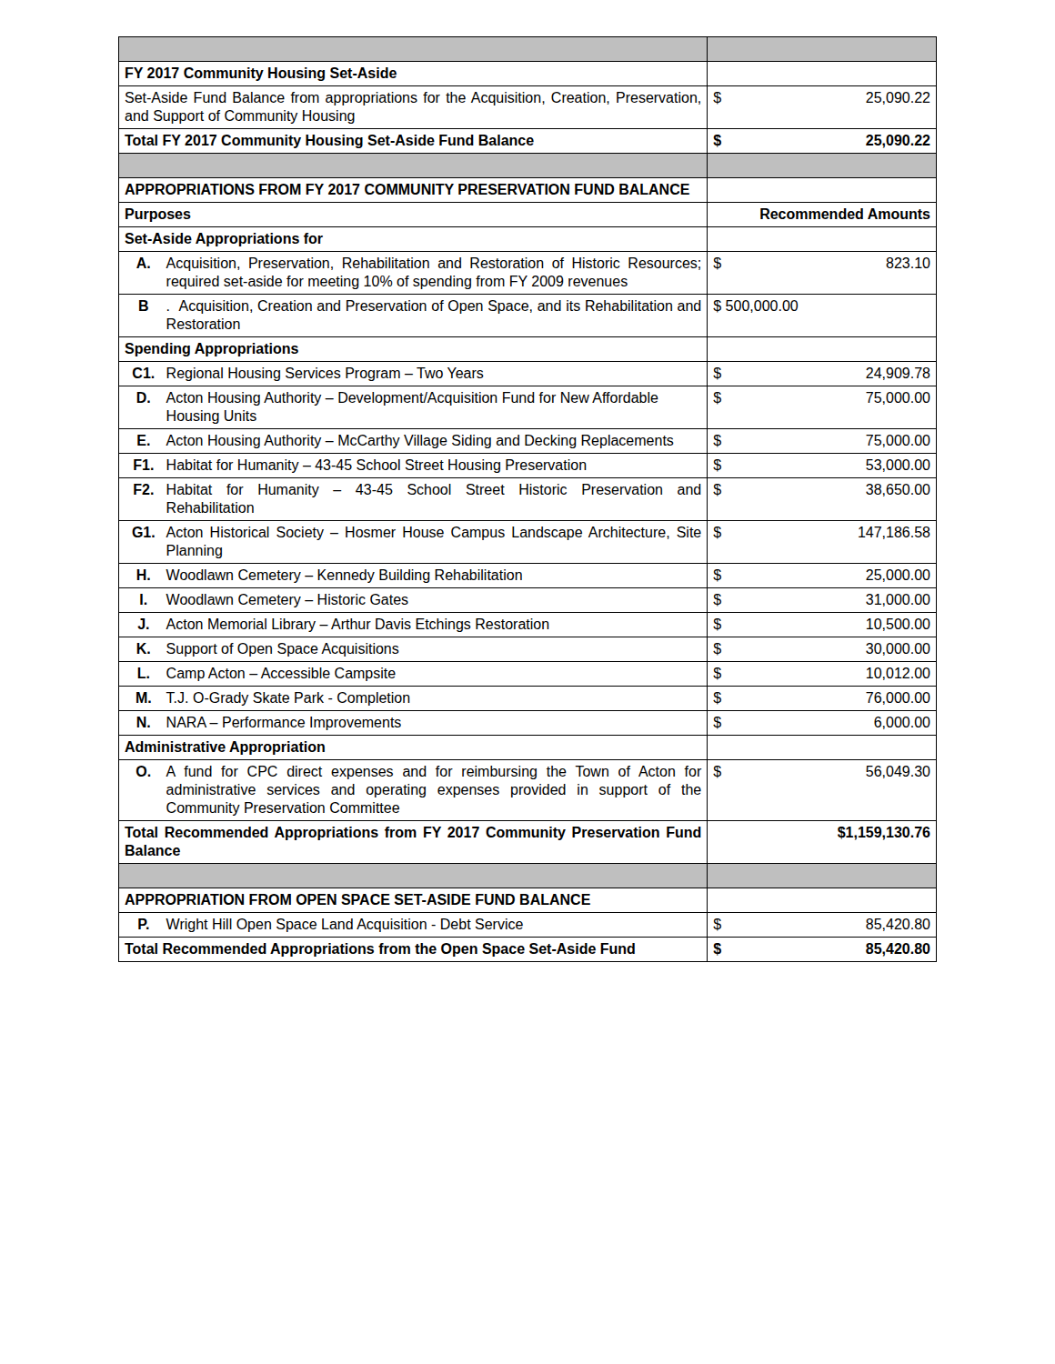| FY 2017 Community Housing Set-Aside | |
| Set-Aside Fund Balance from appropriations for the Acquisition, Creation, Preservation, and Support of Community Housing | / $ / 25,090.22 / |
| Total FY 2017 Community Housing Set-Aside Fund Balance | / $ / 25,090.22 / |
| APPROPRIATIONS FROM FY 2017 COMMUNITY PRESERVATION FUND BALANCE | |
| Purposes | Recommended Amounts |
| Set-Aside Appropriations for | |
| / A. / Acquisition, Preservation, Rehabilitation and Restoration of Historic Resources; required set-aside for meeting 10% of spending from FY 2009 revenues / | / $ / 823.10 / |
| / B / . Acquisition, Creation and Preservation of Open Space, and its Rehabilitation and Restoration / | $ 500,000.00 |
| Spending Appropriations | |
| / C1. / Regional Housing Services Program – Two Years / | / $ / 24,909.78 / |
| / D. / Acton Housing Authority – Development/Acquisition Fund for New Affordable Housing Units / | / $ / 75,000.00 / |
| / E. / Acton Housing Authority – McCarthy Village Siding and Decking Replacements / | / $ / 75,000.00 / |
| / F1. / Habitat for Humanity – 43-45 School Street Housing Preservation / | / $ / 53,000.00 / |
| / F2. / Habitat for Humanity – 43-45 School Street Historic Preservation and Rehabilitation / | / $ / 38,650.00 / |
| / G1. / Acton Historical Society – Hosmer House Campus Landscape Architecture, Site Planning / | / $ / 147,186.58 / |
| / H. / Woodlawn Cemetery – Kennedy Building Rehabilitation / | / $ / 25,000.00 / |
| / I. / Woodlawn Cemetery – Historic Gates / | / $ / 31,000.00 / |
| / J. / Acton Memorial Library – Arthur Davis Etchings Restoration / | / $ / 10,500.00 / |
| / K. / Support of Open Space Acquisitions / | / $ / 30,000.00 / |
| / L. / Camp Acton – Accessible Campsite / | / $ / 10,012.00 / |
| / M. / T.J. O-Grady Skate Park - Completion / | / $ / 76,000.00 / |
| / N. / NARA – Performance Improvements / | / $ / 6,000.00 / |
| Administrative Appropriation | |
| / O. / A fund for CPC direct expenses and for reimbursing the Town of Acton for administrative services and operating expenses provided in support of the Community Preservation Committee / | / $ / 56,049.30 / |
| Total Recommended Appropriations from FY 2017 Community Preservation Fund Balance | $1,159,130.76 |
| APPROPRIATION FROM OPEN SPACE SET-ASIDE FUND BALANCE | |
| / P. / Wright Hill Open Space Land Acquisition - Debt Service / | / $ / 85,420.80 / |
| Total Recommended Appropriations from the Open Space Set-Aside Fund | / $ / 85,420.80 / |